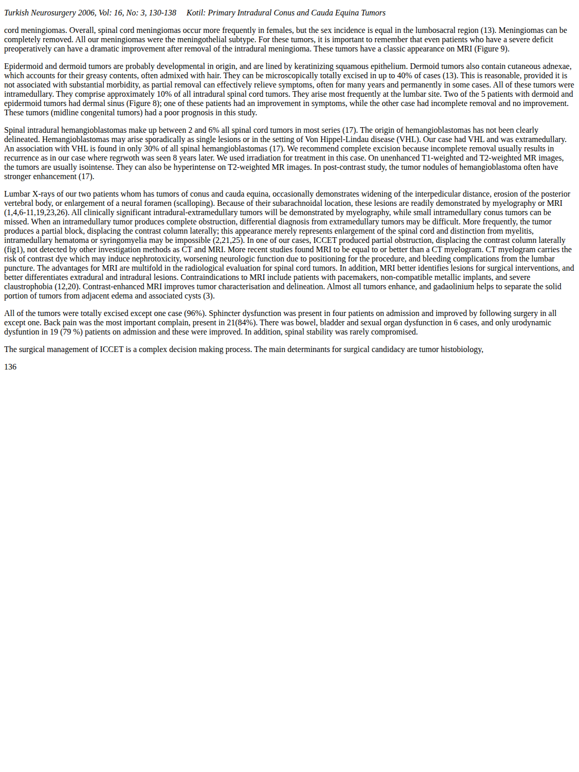Turkish Neurosurgery 2006, Vol: 16, No: 3, 130-138 Kotil: Primary Intradural Conus and Cauda Equina Tumors
cord meningiomas. Overall, spinal cord meningiomas occur more frequently in females, but the sex incidence is equal in the lumbosacral region (13). Meningiomas can be completely removed. All our meningiomas were the meningothelial subtype. For these tumors, it is important to remember that even patients who have a severe deficit preoperatively can have a dramatic improvement after removal of the intradural meningioma. These tumors have a classic appearance on MRI (Figure 9).
Epidermoid and dermoid tumors are probably developmental in origin, and are lined by keratinizing squamous epithelium. Dermoid tumors also contain cutaneous adnexae, which accounts for their greasy contents, often admixed with hair. They can be microscopically totally excised in up to 40% of cases (13). This is reasonable, provided it is not associated with substantial morbidity, as partial removal can effectively relieve symptoms, often for many years and permanently in some cases. All of these tumors were intramedullary. They comprise approximately 10% of all intradural spinal cord tumors. They arise most frequently at the lumbar site. Two of the 5 patients with dermoid and epidermoid tumors had dermal sinus (Figure 8); one of these patients had an improvement in symptoms, while the other case had incomplete removal and no improvement. These tumors (midline congenital tumors) had a poor prognosis in this study.
Spinal intradural hemangioblastomas make up between 2 and 6% all spinal cord tumors in most series (17). The origin of hemangioblastomas has not been clearly delineated. Hemangioblastomas may arise sporadically as single lesions or in the setting of Von Hippel-Lindau disease (VHL). Our case had VHL and was extramedullary. An association with VHL is found in only 30% of all spinal hemangioblastomas (17). We recommend complete excision because incomplete removal usually results in recurrence as in our case where regrwoth was seen 8 years later. We used irradiation for treatment in this case. On unenhanced T1-weighted and T2-weighted MR images, the tumors are usually isointense. They can also be hyperintense on T2-weighted MR images. In post-contrast study, the tumor nodules of hemangioblastoma often have stronger enhancement (17).
Lumbar X-rays of our two patients whom has tumors of conus and cauda equina, occasionally demonstrates widening of the interpedicular distance, erosion of the posterior vertebral body, or enlargement of a neural foramen (scalloping). Because of their subarachnoidal location, these lesions are readily demonstrated by myelography or MRI (1,4,6-11,19,23,26). All clinically significant intradural-extramedullary tumors will be demonstrated by myelography, while small intramedullary conus tumors can be missed. When an intramedullary tumor produces complete obstruction, differential diagnosis from extramedullary tumors may be difficult. More frequently, the tumor produces a partial block, displacing the contrast column laterally; this appearance merely represents enlargement of the spinal cord and distinction from myelitis, intramedullary hematoma or syringomyelia may be impossible (2,21,25). In one of our cases, ICCET produced partial obstruction, displacing the contrast column laterally (fig1), not detected by other investigation methods as CT and MRI. More recent studies found MRI to be equal to or better than a CT myelogram. CT myelogram carries the risk of contrast dye which may induce nephrotoxicity, worsening neurologic function due to positioning for the procedure, and bleeding complications from the lumbar puncture. The advantages for MRI are multifold in the radiological evaluation for spinal cord tumors. In addition, MRI better identifies lesions for surgical interventions, and better differentiates extradural and intradural lesions. Contraindications to MRI include patients with pacemakers, non-compatible metallic implants, and severe claustrophobia (12,20). Contrast-enhanced MRI improves tumor characterisation and delineation. Almost all tumors enhance, and gadaolinium helps to separate the solid portion of tumors from adjacent edema and associated cysts (3).
All of the tumors were totally excised except one case (96%). Sphincter dysfunction was present in four patients on admission and improved by following surgery in all except one. Back pain was the most important complain, present in 21(84%). There was bowel, bladder and sexual organ dysfunction in 6 cases, and only urodynamic dysfuntion in 19 (79 %) patients on admission and these were improved. In addition, spinal stability was rarely compromised.
The surgical management of ICCET is a complex decision making process. The main determinants for surgical candidacy are tumor histobiology,
136